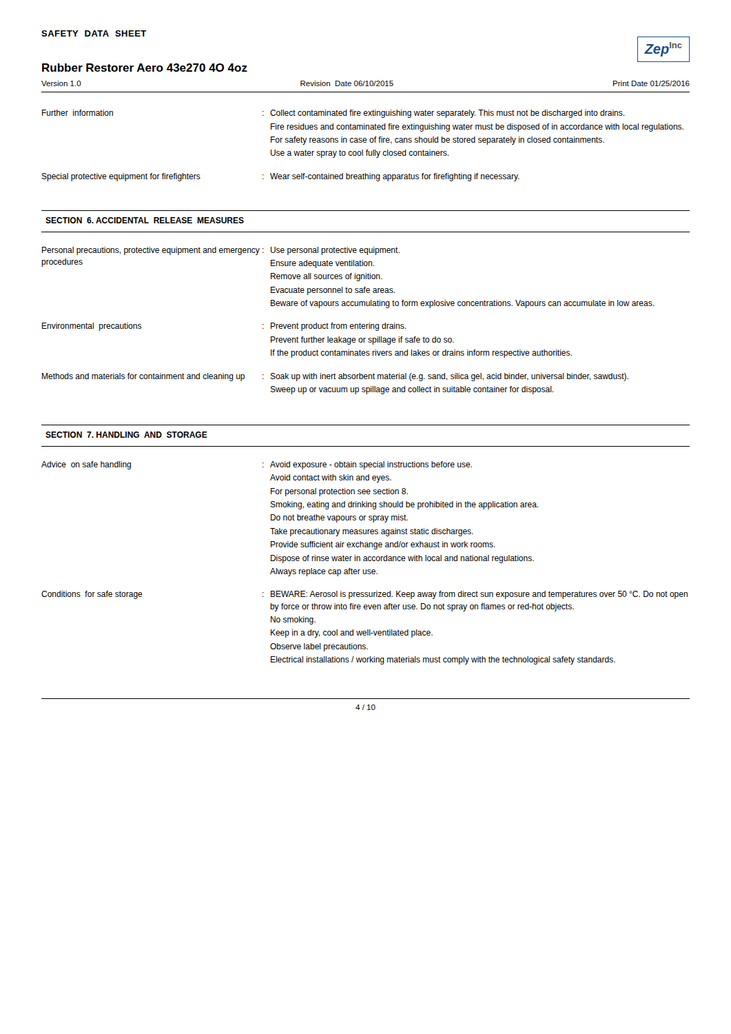SAFETY DATA SHEET
Zep Inc
Rubber Restorer Aero 43e270 4O 4oz
Version 1.0 Revision Date 06/10/2015 Print Date 01/25/2016
| Further information | : | Collect contaminated fire extinguishing water separately. This must not be discharged into drains. Fire residues and contaminated fire extinguishing water must be disposed of in accordance with local regulations. For safety reasons in case of fire, cans should be stored separately in closed containments. Use a water spray to cool fully closed containers. |
| Special protective equipment for firefighters | : | Wear self-contained breathing apparatus for firefighting if necessary. |
SECTION 6. ACCIDENTAL RELEASE MEASURES
| Personal precautions, protective equipment and emergency procedures | : | Use personal protective equipment. Ensure adequate ventilation. Remove all sources of ignition. Evacuate personnel to safe areas. Beware of vapours accumulating to form explosive concentrations. Vapours can accumulate in low areas. |
| Environmental precautions | : | Prevent product from entering drains. Prevent further leakage or spillage if safe to do so. If the product contaminates rivers and lakes or drains inform respective authorities. |
| Methods and materials for containment and cleaning up | : | Soak up with inert absorbent material (e.g. sand, silica gel, acid binder, universal binder, sawdust). Sweep up or vacuum up spillage and collect in suitable container for disposal. |
SECTION 7. HANDLING AND STORAGE
| Advice on safe handling | : | Avoid exposure - obtain special instructions before use. Avoid contact with skin and eyes. For personal protection see section 8. Smoking, eating and drinking should be prohibited in the application area. Do not breathe vapours or spray mist. Take precautionary measures against static discharges. Provide sufficient air exchange and/or exhaust in work rooms. Dispose of rinse water in accordance with local and national regulations. Always replace cap after use. |
| Conditions for safe storage | : | BEWARE: Aerosol is pressurized. Keep away from direct sun exposure and temperatures over 50 °C. Do not open by force or throw into fire even after use. Do not spray on flames or red-hot objects. No smoking. Keep in a dry, cool and well-ventilated place. Observe label precautions. Electrical installations / working materials must comply with the technological safety standards. |
4 / 10